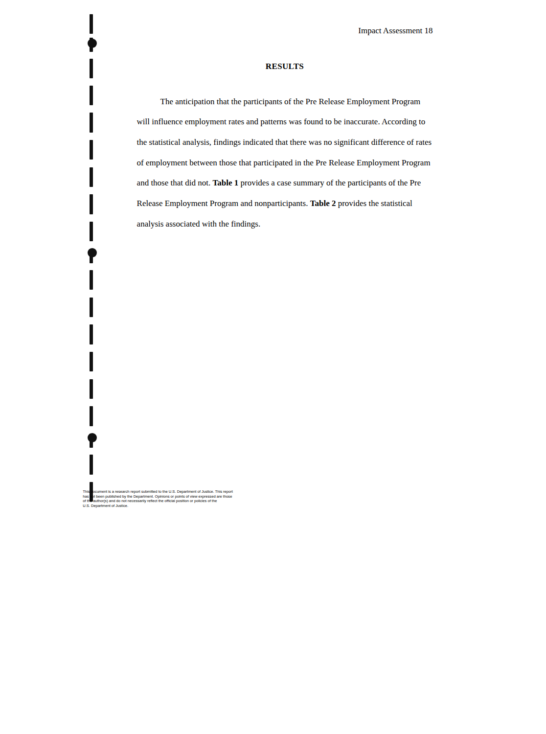Impact Assessment 18
RESULTS
The anticipation that the participants of the Pre Release Employment Program will influence employment rates and patterns was found to be inaccurate. According to the statistical analysis, findings indicated that there was no significant difference of rates of employment between those that participated in the Pre Release Employment Program and those that did not. Table 1 provides a case summary of the participants of the Pre Release Employment Program and nonparticipants. Table 2 provides the statistical analysis associated with the findings.
This document is a research report submitted to the U.S. Department of Justice. This report
has not been published by the Department. Opinions or points of view expressed are those
of the author(s) and do not necessarily reflect the official position or policies of the
U.S. Department of Justice.